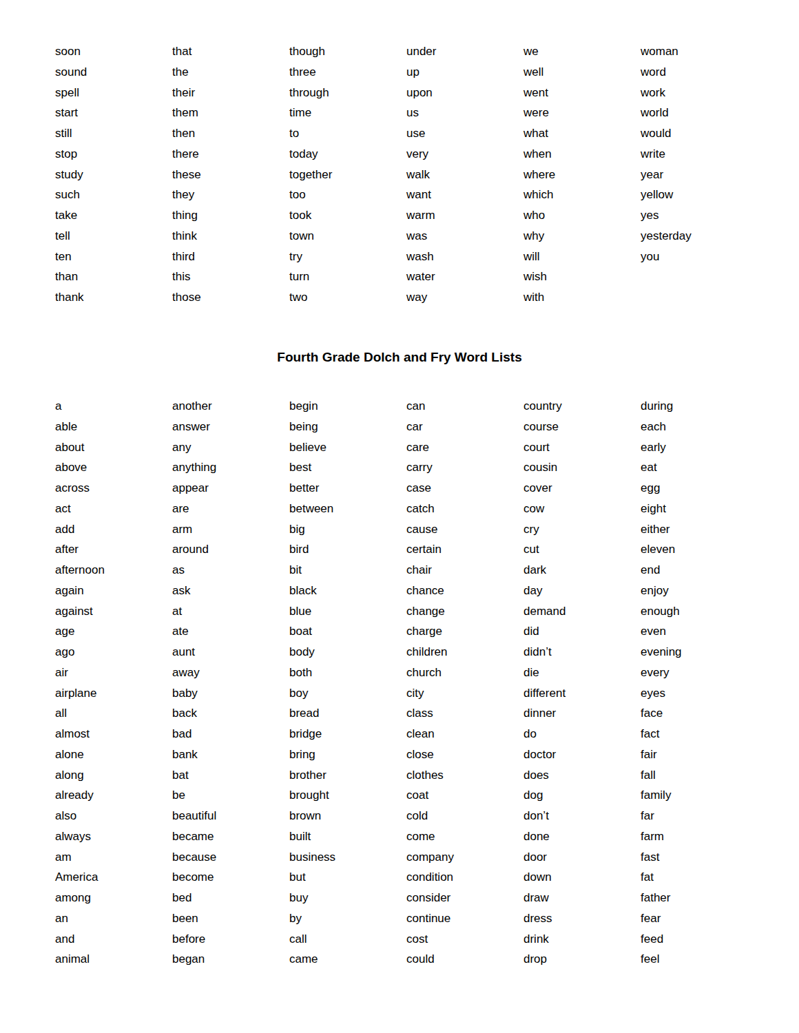soon
sound
spell
start
still
stop
study
such
take
tell
ten
than
thank
that
the
their
them
then
there
these
they
thing
think
third
this
those
though
three
through
time
to
today
together
too
took
town
try
turn
two
under
up
upon
us
use
very
walk
want
warm
was
wash
water
way
we
well
went
were
what
when
where
which
who
why
will
wish
with
woman
word
work
world
would
write
year
yellow
yes
yesterday
you
Fourth Grade Dolch and Fry Word Lists
a
able
about
above
across
act
add
after
afternoon
again
against
age
ago
air
airplane
all
almost
alone
along
already
also
always
am
America
among
an
and
animal
another
answer
any
anything
appear
are
arm
around
as
ask
at
ate
aunt
away
baby
back
bad
bank
bat
be
beautiful
became
because
become
bed
been
before
began
begin
being
believe
best
better
between
big
bird
bit
black
blue
boat
body
both
boy
bread
bridge
bring
brother
brought
brown
built
business
but
buy
by
call
came
can
car
care
carry
case
catch
cause
certain
chair
chance
change
charge
children
church
city
class
clean
close
clothes
coat
cold
come
company
condition
consider
continue
cost
could
country
course
court
cousin
cover
cow
cry
cut
dark
day
demand
did
didn’t
die
different
dinner
do
doctor
does
dog
don’t
done
door
down
draw
dress
drink
drop
during
each
early
eat
egg
eight
either
eleven
end
enjoy
enough
even
evening
every
eyes
face
fact
fair
fall
family
far
farm
fast
fat
father
fear
feed
feel